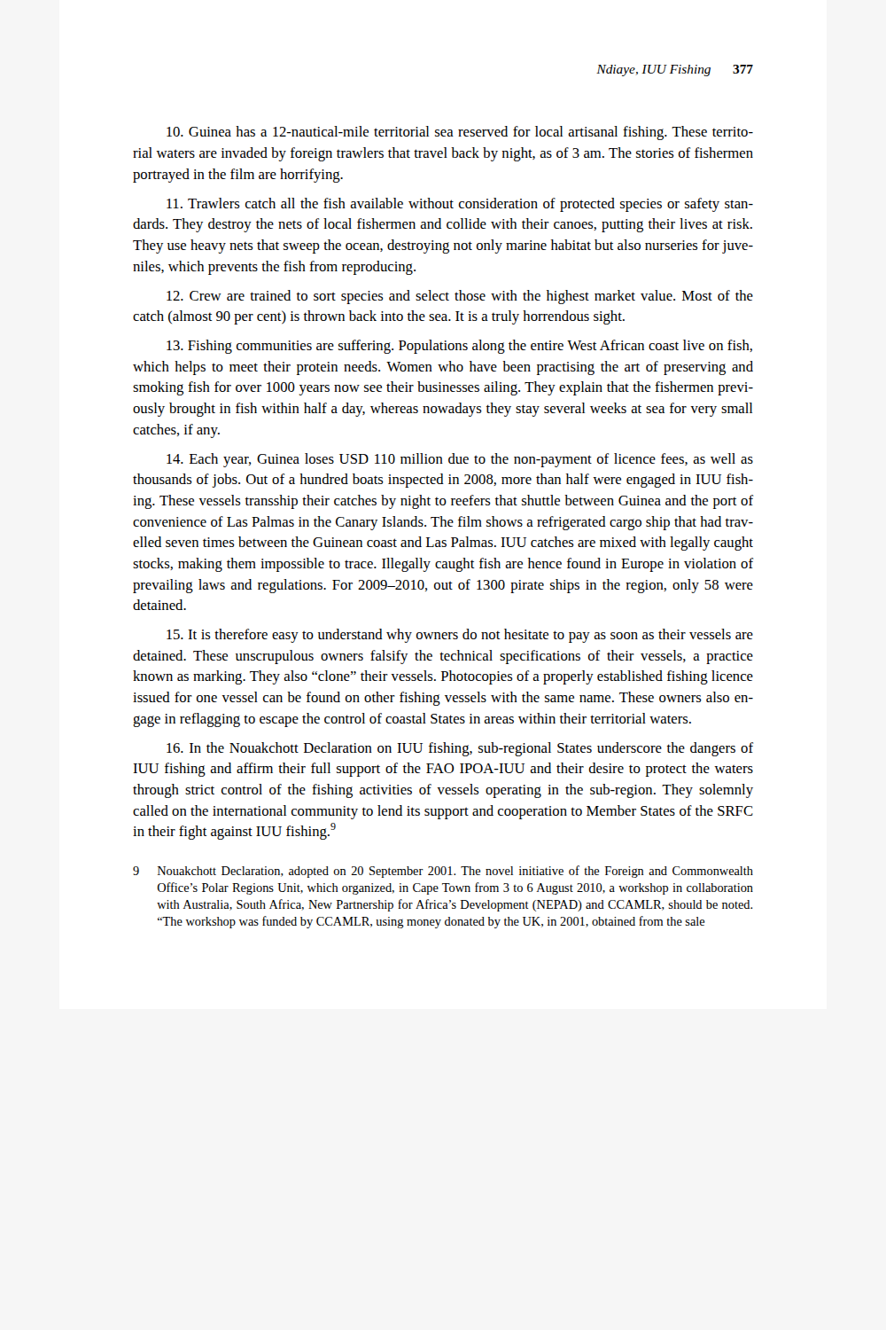Ndiaye, IUU Fishing 377
10. Guinea has a 12-nautical-mile territorial sea reserved for local artisanal fishing. These territorial waters are invaded by foreign trawlers that travel back by night, as of 3 am. The stories of fishermen portrayed in the film are horrifying.
11. Trawlers catch all the fish available without consideration of protected species or safety standards. They destroy the nets of local fishermen and collide with their canoes, putting their lives at risk. They use heavy nets that sweep the ocean, destroying not only marine habitat but also nurseries for juveniles, which prevents the fish from reproducing.
12. Crew are trained to sort species and select those with the highest market value. Most of the catch (almost 90 per cent) is thrown back into the sea. It is a truly horrendous sight.
13. Fishing communities are suffering. Populations along the entire West African coast live on fish, which helps to meet their protein needs. Women who have been practising the art of preserving and smoking fish for over 1000 years now see their businesses ailing. They explain that the fishermen previously brought in fish within half a day, whereas nowadays they stay several weeks at sea for very small catches, if any.
14. Each year, Guinea loses USD 110 million due to the non-payment of licence fees, as well as thousands of jobs. Out of a hundred boats inspected in 2008, more than half were engaged in IUU fishing. These vessels transship their catches by night to reefers that shuttle between Guinea and the port of convenience of Las Palmas in the Canary Islands. The film shows a refrigerated cargo ship that had travelled seven times between the Guinean coast and Las Palmas. IUU catches are mixed with legally caught stocks, making them impossible to trace. Illegally caught fish are hence found in Europe in violation of prevailing laws and regulations. For 2009–2010, out of 1300 pirate ships in the region, only 58 were detained.
15. It is therefore easy to understand why owners do not hesitate to pay as soon as their vessels are detained. These unscrupulous owners falsify the technical specifications of their vessels, a practice known as marking. They also “clone” their vessels. Photocopies of a properly established fishing licence issued for one vessel can be found on other fishing vessels with the same name. These owners also engage in reflagging to escape the control of coastal States in areas within their territorial waters.
16. In the Nouakchott Declaration on IUU fishing, sub-regional States underscore the dangers of IUU fishing and affirm their full support of the FAO IPOA-IUU and their desire to protect the waters through strict control of the fishing activities of vessels operating in the sub-region. They solemnly called on the international community to lend its support and cooperation to Member States of the SRFC in their fight against IUU fishing.9
9 Nouakchott Declaration, adopted on 20 September 2001. The novel initiative of the Foreign and Commonwealth Office’s Polar Regions Unit, which organized, in Cape Town from 3 to 6 August 2010, a workshop in collaboration with Australia, South Africa, New Partnership for Africa’s Development (NEPAD) and CCAMLR, should be noted. “The workshop was funded by CCAMLR, using money donated by the UK, in 2001, obtained from the sale